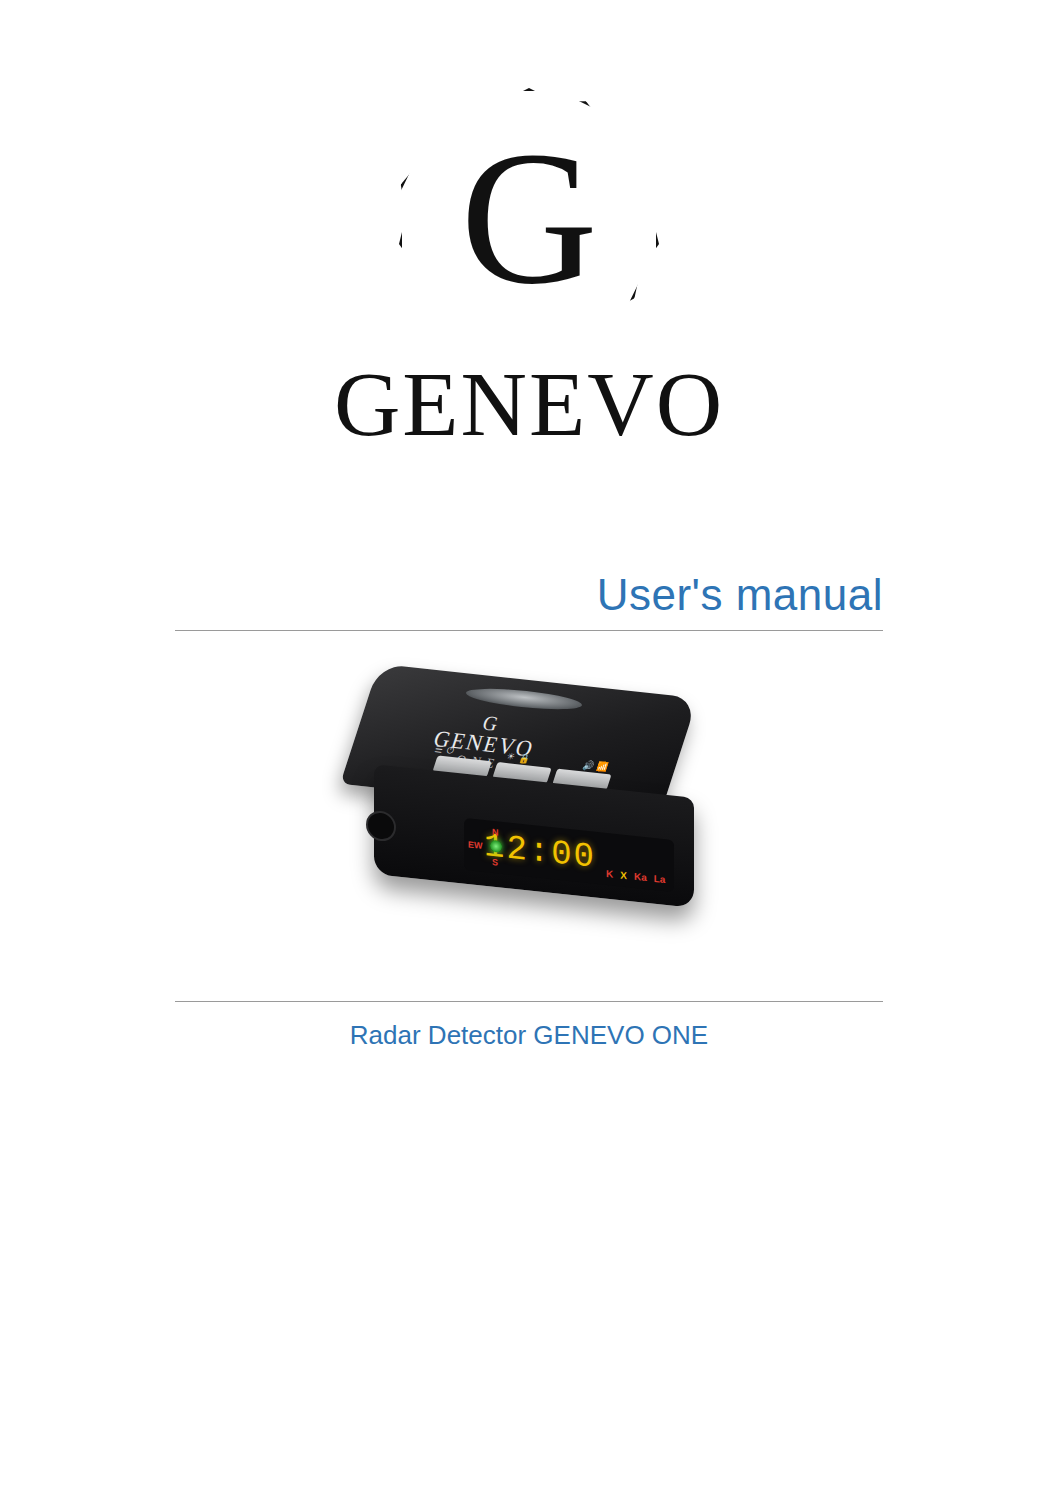G
GENEVO
User's manual
G GENEVO ONE
☰ ⏻☀ 🔒🔊 📶
N W E S
12:00
K X Ka La
Radar Detector GENEVO ONE